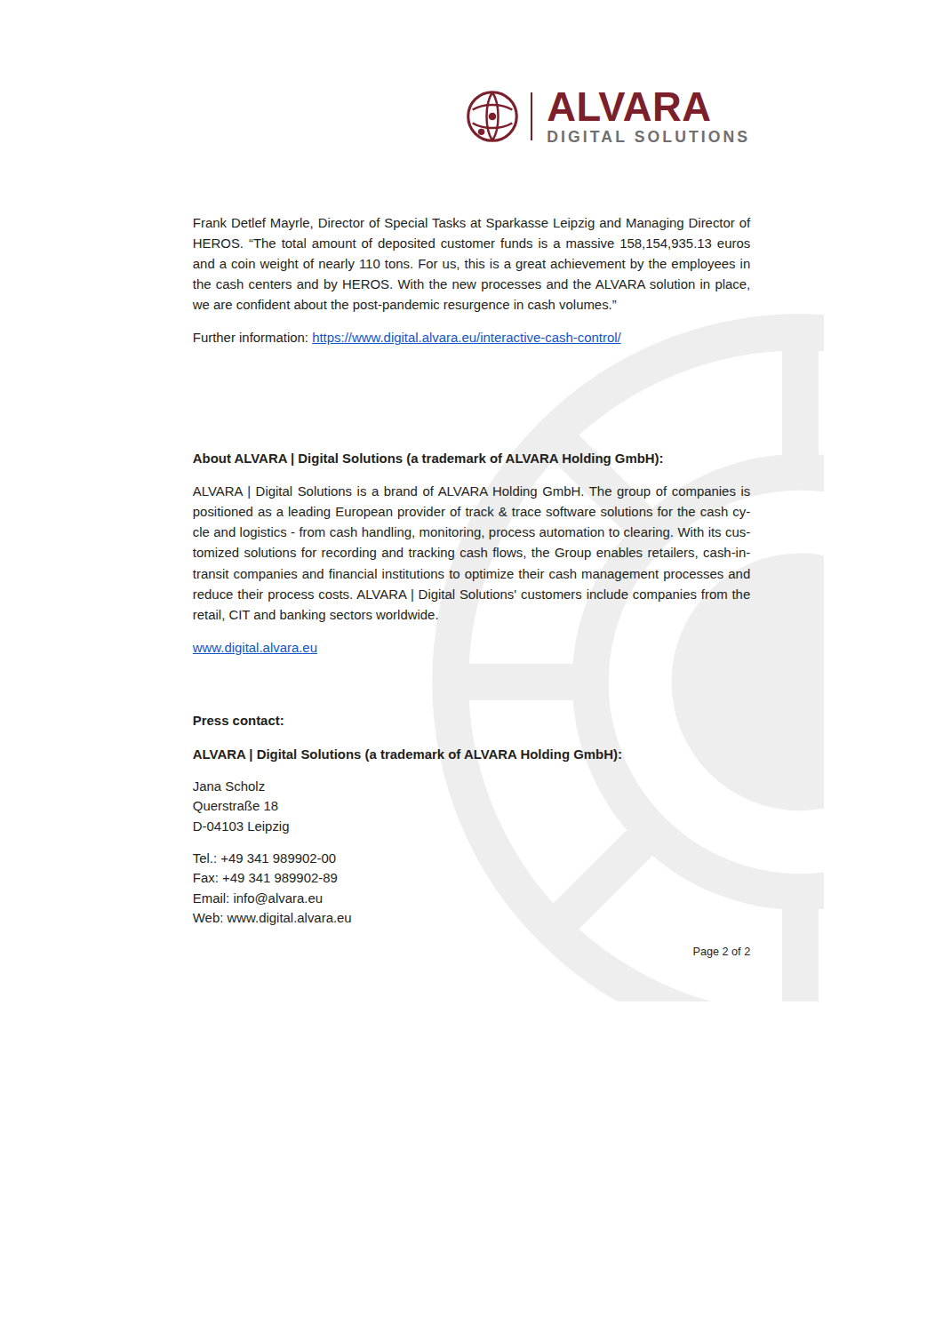ALVARA DIGITAL SOLUTIONS
Frank Detlef Mayrle, Director of Special Tasks at Sparkasse Leipzig and Managing Director of HEROS. “The total amount of deposited customer funds is a massive 158,154,935.13 euros and a coin weight of nearly 110 tons. For us, this is a great achievement by the employees in the cash centers and by HEROS. With the new processes and the ALVARA solution in place, we are confident about the post-pandemic resurgence in cash volumes.”
Further information: https://www.digital.alvara.eu/interactive-cash-control/
About ALVARA | Digital Solutions (a trademark of ALVARA Holding GmbH):
ALVARA | Digital Solutions is a brand of ALVARA Holding GmbH. The group of companies is positioned as a leading European provider of track & trace software solutions for the cash cycle and logistics - from cash handling, monitoring, process automation to clearing. With its customized solutions for recording and tracking cash flows, the Group enables retailers, cash-in-transit companies and financial institutions to optimize their cash management processes and reduce their process costs. ALVARA | Digital Solutions' customers include companies from the retail, CIT and banking sectors worldwide.
www.digital.alvara.eu
Press contact:
ALVARA | Digital Solutions (a trademark of ALVARA Holding GmbH):
Jana Scholz
Querstraße 18
D-04103 Leipzig
Tel.: +49 341 989902-00
Fax: +49 341 989902-89
Email: info@alvara.eu
Web: www.digital.alvara.eu
Page 2 of 2